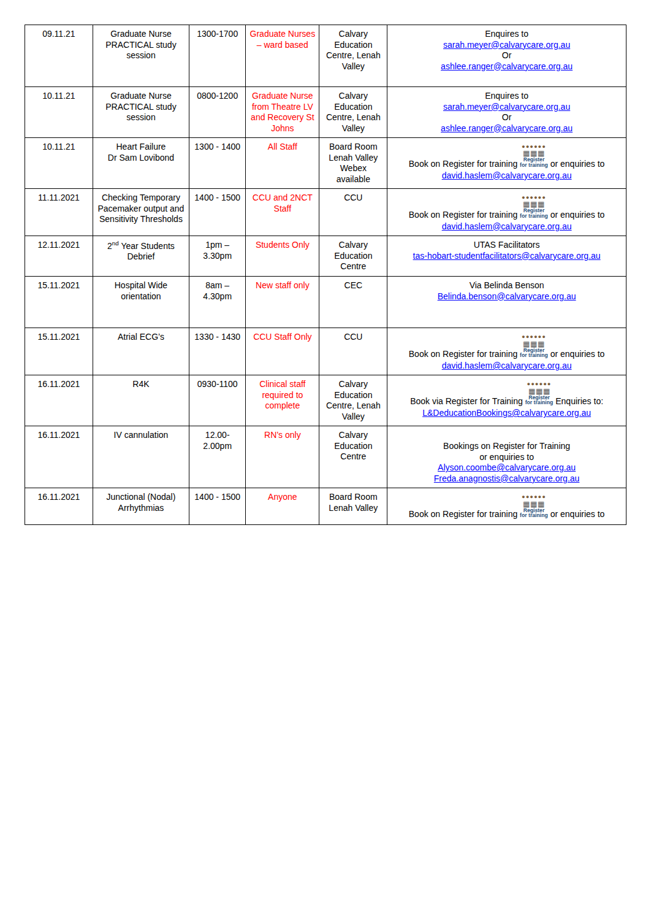| 09.11.21 | Graduate Nurse PRACTICAL study session | 1300-1700 | Graduate Nurses – ward based | Calvary Education Centre, Lenah Valley | Enquires to sarah.meyer@calvarycare.org.au Or ashlee.ranger@calvarycare.org.au |
| 10.11.21 | Graduate Nurse PRACTICAL study session | 0800-1200 | Graduate Nurse from Theatre LV and Recovery St Johns | Calvary Education Centre, Lenah Valley | Enquires to sarah.meyer@calvarycare.org.au Or ashlee.ranger@calvarycare.org.au |
| 10.11.21 | Heart Failure Dr Sam Lovibond | 1300 - 1400 | All Staff | Board Room Lenah Valley Webex available | Book on Register for training ●●●●●● ▦▦▦ Register for training or enquiries to david.haslem@calvarycare.org.au |
| 11.11.2021 | Checking Temporary Pacemaker output and Sensitivity Thresholds | 1400 - 1500 | CCU and 2NCT Staff | CCU | Book on Register for training ●●●●●● ▦▦▦ Register for training or enquiries to david.haslem@calvarycare.org.au |
| 12.11.2021 | 2 nd Year Students Debrief | 1pm – 3.30pm | Students Only | Calvary Education Centre | UTAS Facilitators tas-hobart-studentfacilitators@calvarycare.org.au |
| 15.11.2021 | Hospital Wide orientation | 8am – 4.30pm | New staff only | CEC | Via Belinda Benson Belinda.benson@calvarycare.org.au |
| 15.11.2021 | Atrial ECG’s | 1330 - 1430 | CCU Staff Only | CCU | Book on Register for training ●●●●●● ▦▦▦ Register for training or enquiries to david.haslem@calvarycare.org.au |
| 16.11.2021 | R4K | 0930-1100 | Clinical staff required to complete | Calvary Education Centre, Lenah Valley | Book via Register for Training ●●●●●● ▦▦▦ Register for training Enquiries to: L&DeducationBookings@calvarycare.org.au |
| 16.11.2021 | IV cannulation | 12.00-2.00pm | RN’s only | Calvary Education Centre | Bookings on Register for Training or enquiries to Alyson.coombe@calvarycare.org.au Freda.anagnostis@calvarycare.org.au |
| 16.11.2021 | Junctional (Nodal) Arrhythmias | 1400 - 1500 | Anyone | Board Room Lenah Valley | Book on Register for training ●●●●●● ▦▦▦ Register for training or enquiries to |